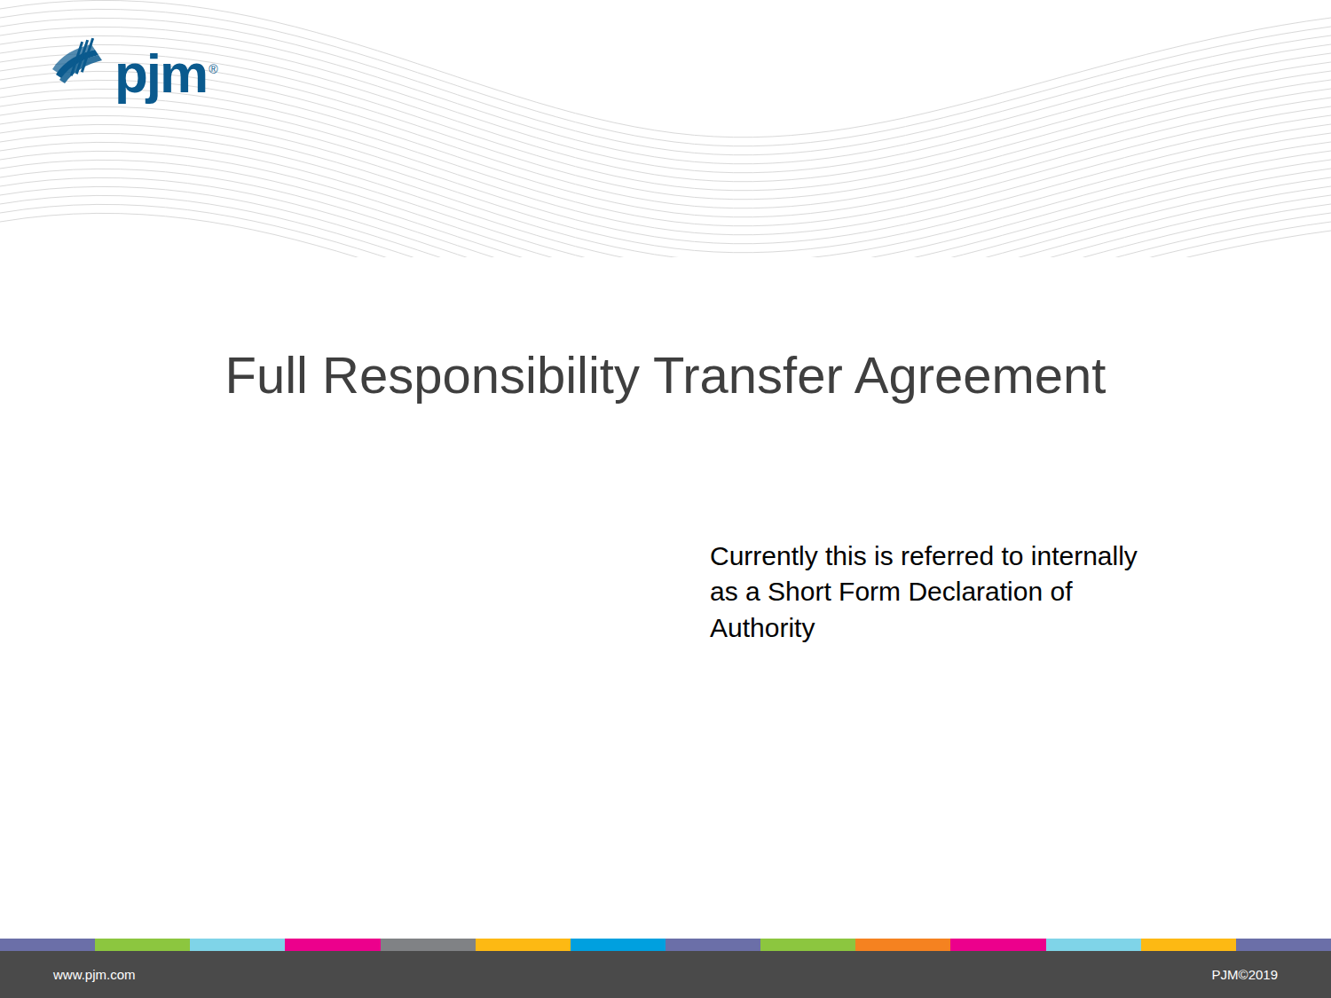pjm®
Full Responsibility Transfer Agreement
Currently this is referred to internally as a Short Form Declaration of Authority
www.pjm.com PJM©2019